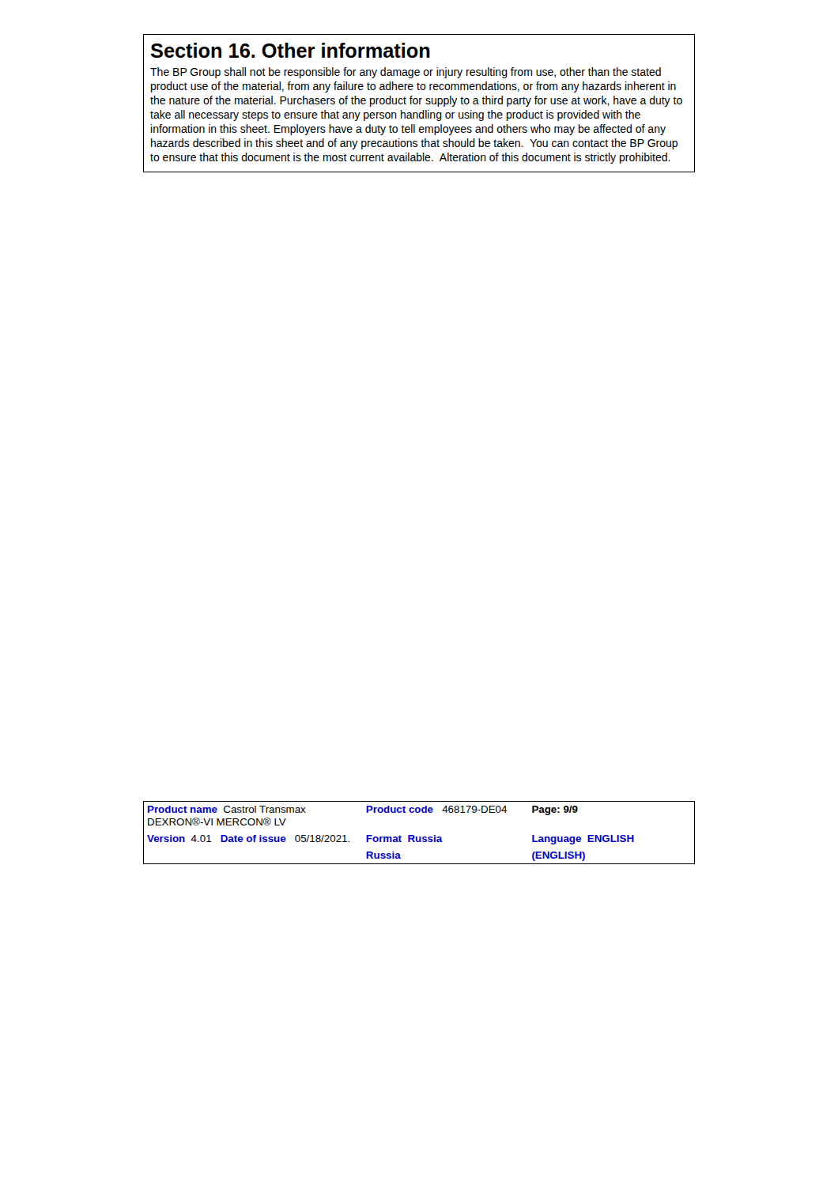Section 16. Other information
The BP Group shall not be responsible for any damage or injury resulting from use, other than the stated product use of the material, from any failure to adhere to recommendations, or from any hazards inherent in the nature of the material. Purchasers of the product for supply to a third party for use at work, have a duty to take all necessary steps to ensure that any person handling or using the product is provided with the information in this sheet. Employers have a duty to tell employees and others who may be affected of any hazards described in this sheet and of any precautions that should be taken. You can contact the BP Group to ensure that this document is the most current available. Alteration of this document is strictly prohibited.
| Product name Castrol Transmax DEXRON®-VI MERCON® LV | Product code 468179-DE04 | Page: 9/9 |
| Version 4.01 Date of issue 05/18/2021. | Format Russia | Language ENGLISH |
| | Russia | (ENGLISH) |